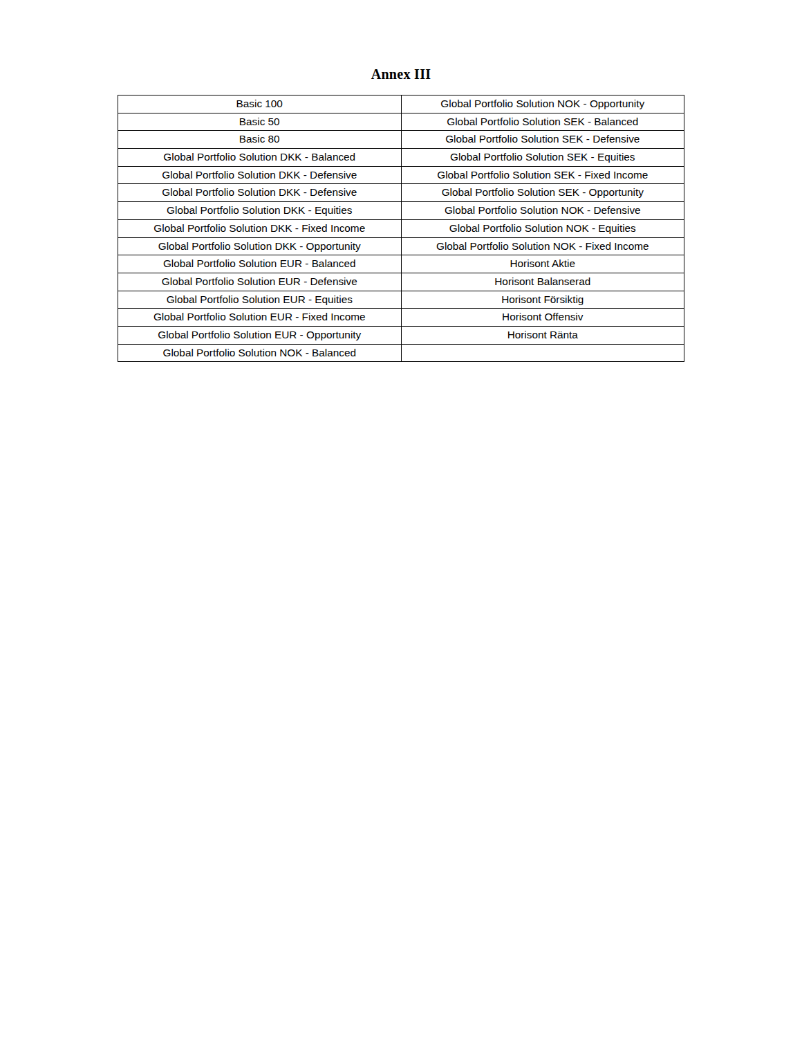Annex III
| Basic 100 | Global Portfolio Solution NOK - Opportunity |
| Basic 50 | Global Portfolio Solution SEK - Balanced |
| Basic 80 | Global Portfolio Solution SEK - Defensive |
| Global Portfolio Solution DKK - Balanced | Global Portfolio Solution SEK - Equities |
| Global Portfolio Solution DKK - Defensive | Global Portfolio Solution SEK - Fixed Income |
| Global Portfolio Solution DKK - Defensive | Global Portfolio Solution SEK - Opportunity |
| Global Portfolio Solution DKK - Equities | Global Portfolio Solution NOK - Defensive |
| Global Portfolio Solution DKK - Fixed Income | Global Portfolio Solution NOK - Equities |
| Global Portfolio Solution DKK - Opportunity | Global Portfolio Solution NOK - Fixed Income |
| Global Portfolio Solution EUR - Balanced | Horisont Aktie |
| Global Portfolio Solution EUR - Defensive | Horisont Balanserad |
| Global Portfolio Solution EUR - Equities | Horisont Försiktig |
| Global Portfolio Solution EUR - Fixed Income | Horisont Offensiv |
| Global Portfolio Solution EUR - Opportunity | Horisont Ränta |
| Global Portfolio Solution NOK - Balanced | |